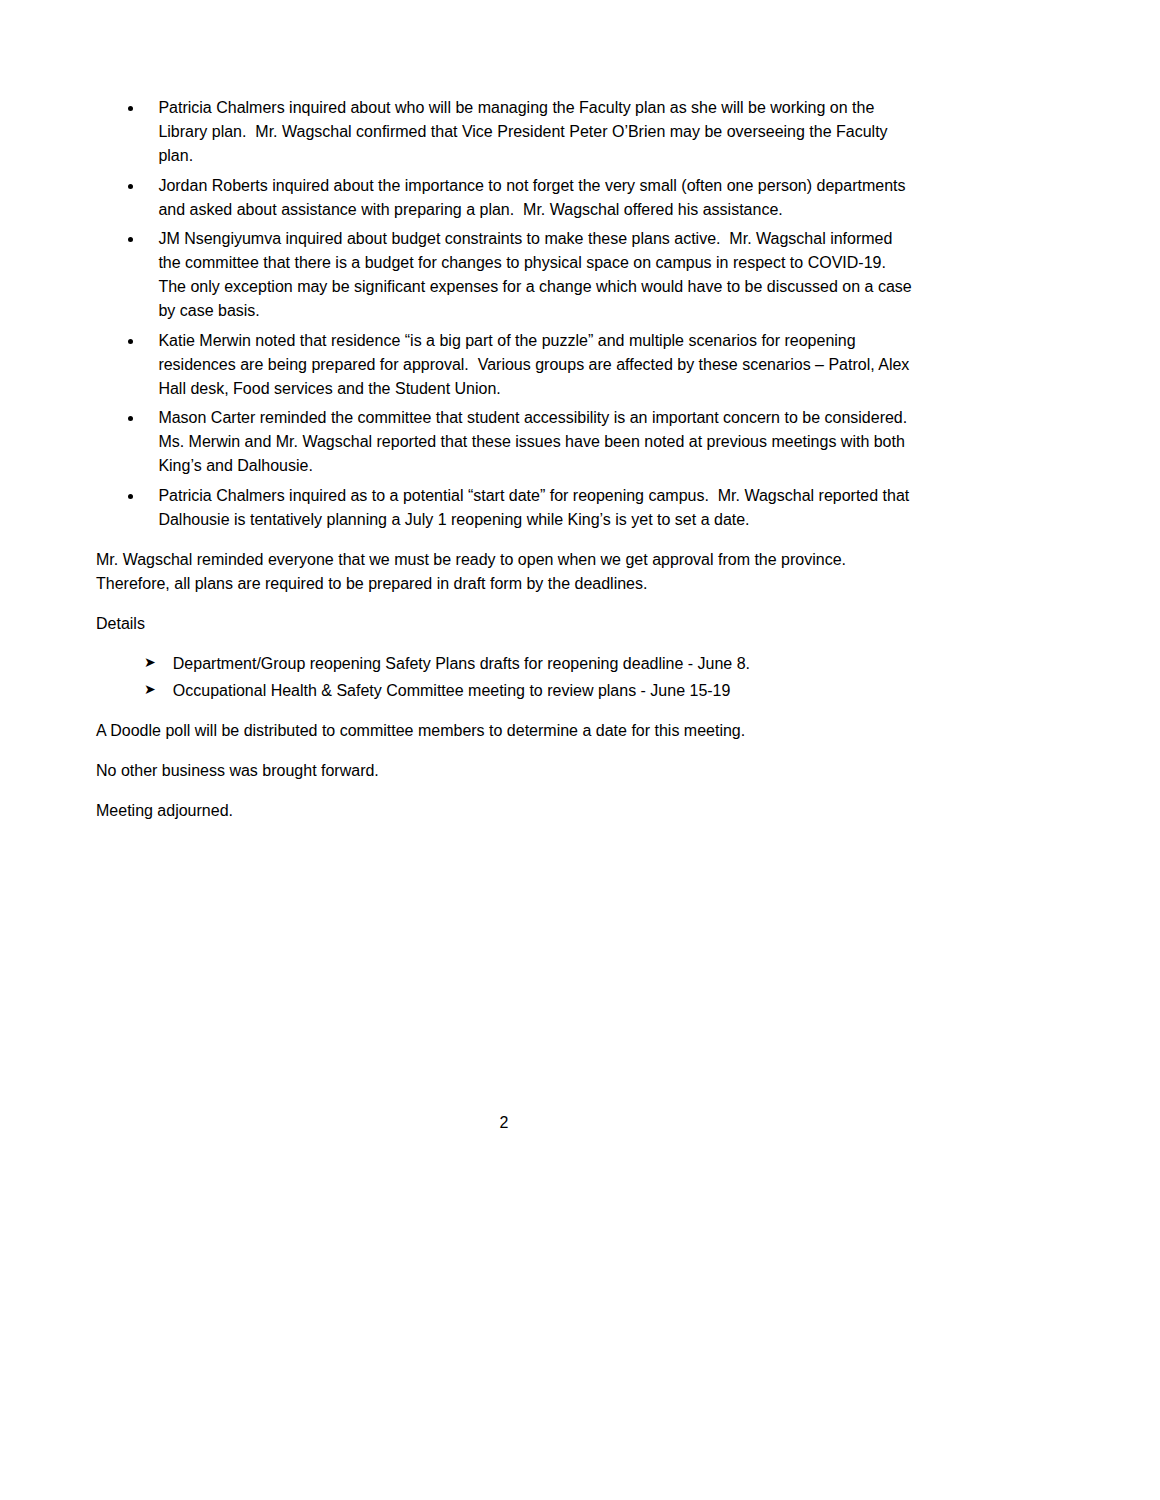Patricia Chalmers inquired about who will be managing the Faculty plan as she will be working on the Library plan. Mr. Wagschal confirmed that Vice President Peter O’Brien may be overseeing the Faculty plan.
Jordan Roberts inquired about the importance to not forget the very small (often one person) departments and asked about assistance with preparing a plan. Mr. Wagschal offered his assistance.
JM Nsengiyumva inquired about budget constraints to make these plans active. Mr. Wagschal informed the committee that there is a budget for changes to physical space on campus in respect to COVID-19. The only exception may be significant expenses for a change which would have to be discussed on a case by case basis.
Katie Merwin noted that residence “is a big part of the puzzle” and multiple scenarios for reopening residences are being prepared for approval. Various groups are affected by these scenarios – Patrol, Alex Hall desk, Food services and the Student Union.
Mason Carter reminded the committee that student accessibility is an important concern to be considered. Ms. Merwin and Mr. Wagschal reported that these issues have been noted at previous meetings with both King’s and Dalhousie.
Patricia Chalmers inquired as to a potential “start date” for reopening campus. Mr. Wagschal reported that Dalhousie is tentatively planning a July 1 reopening while King’s is yet to set a date.
Mr. Wagschal reminded everyone that we must be ready to open when we get approval from the province. Therefore, all plans are required to be prepared in draft form by the deadlines.
Details
Department/Group reopening Safety Plans drafts for reopening deadline - June 8.
Occupational Health & Safety Committee meeting to review plans - June 15-19
A Doodle poll will be distributed to committee members to determine a date for this meeting.
No other business was brought forward.
Meeting adjourned.
2